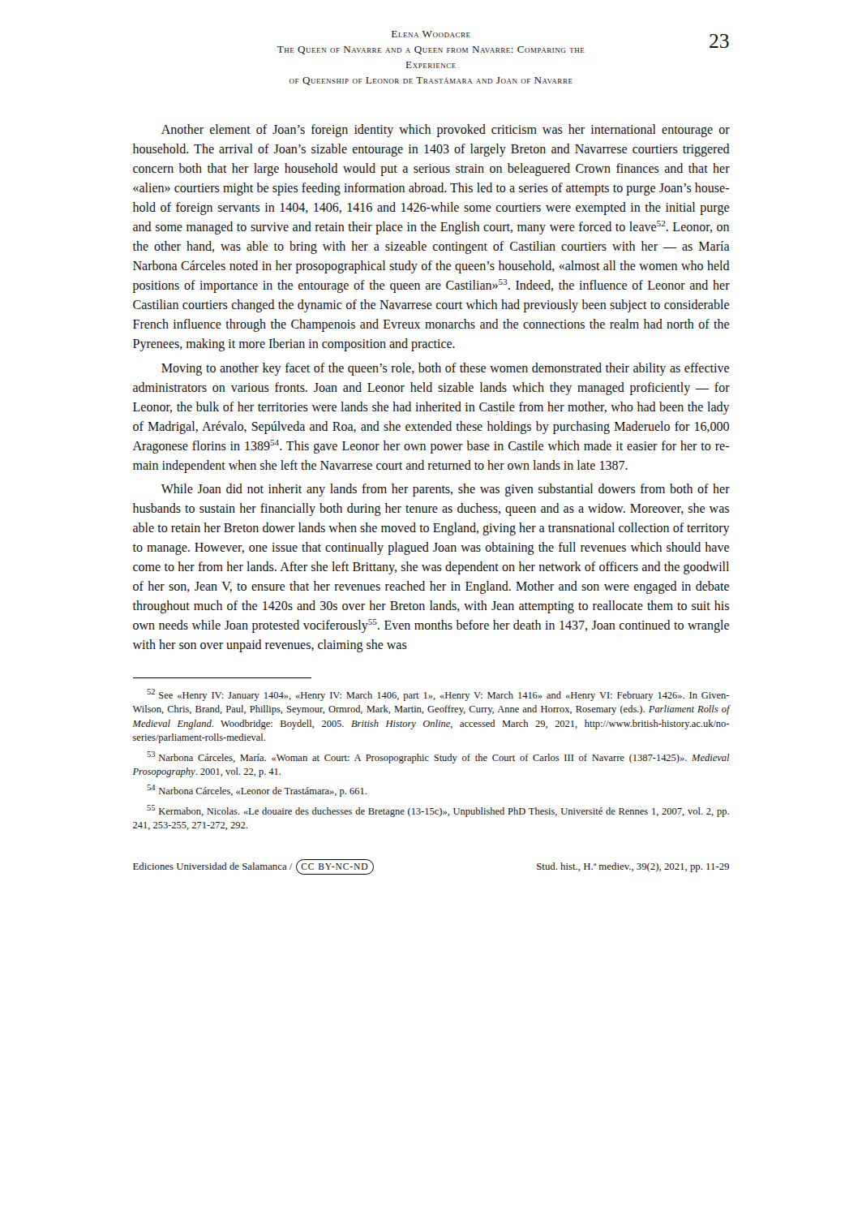23
Elena Woodacre The Queen of Navarre and a Queen from Navarre: Comparing the Experience
of Queenship of Leonor de Trastámara and Joan of Navarre
Another element of Joan’s foreign identity which provoked criticism was her international entourage or household. The arrival of Joan’s sizable entourage in 1403 of largely Breton and Navarrese courtiers triggered concern both that her large household would put a serious strain on beleaguered Crown finances and that her «alien» courtiers might be spies feeding information abroad. This led to a series of attempts to purge Joan’s household of foreign servants in 1404, 1406, 1416 and 1426-while some courtiers were exempted in the initial purge and some managed to survive and retain their place in the English court, many were forced to leave52. Leonor, on the other hand, was able to bring with her a sizeable contingent of Castilian courtiers with her — as María Narbona Cárceles noted in her prosopographical study of the queen’s household, «almost all the women who held positions of importance in the entourage of the queen are Castilian»53. Indeed, the influence of Leonor and her Castilian courtiers changed the dynamic of the Navarrese court which had previously been subject to considerable French influence through the Champenois and Evreux monarchs and the connections the realm had north of the Pyrenees, making it more Iberian in composition and practice.
Moving to another key facet of the queen’s role, both of these women demonstrated their ability as effective administrators on various fronts. Joan and Leonor held sizable lands which they managed proficiently — for Leonor, the bulk of her territories were lands she had inherited in Castile from her mother, who had been the lady of Madrigal, Arévalo, Sepúlveda and Roa, and she extended these holdings by purchasing Maderuelo for 16,000 Aragonese florins in 138954. This gave Leonor her own power base in Castile which made it easier for her to remain independent when she left the Navarrese court and returned to her own lands in late 1387.
While Joan did not inherit any lands from her parents, she was given substantial dowers from both of her husbands to sustain her financially both during her tenure as duchess, queen and as a widow. Moreover, she was able to retain her Breton dower lands when she moved to England, giving her a transnational collection of territory to manage. However, one issue that continually plagued Joan was obtaining the full revenues which should have come to her from her lands. After she left Brittany, she was dependent on her network of officers and the goodwill of her son, Jean V, to ensure that her revenues reached her in England. Mother and son were engaged in debate throughout much of the 1420s and 30s over her Breton lands, with Jean attempting to reallocate them to suit his own needs while Joan protested vociferously55. Even months before her death in 1437, Joan continued to wrangle with her son over unpaid revenues, claiming she was
52 See «Henry IV: January 1404», «Henry IV: March 1406, part 1», «Henry V: March 1416» and «Henry VI: February 1426». In Given-Wilson, Chris, Brand, Paul, Phillips, Seymour, Ormrod, Mark, Martin, Geoffrey, Curry, Anne and Horrox, Rosemary (eds.). Parliament Rolls of Medieval England. Woodbridge: Boydell, 2005. British History Online, accessed March 29, 2021, http://www.british-history.ac.uk/no-series/parliament-rolls-medieval.
53 Narbona Cárceles, María. «Woman at Court: A Prosopographic Study of the Court of Carlos III of Navarre (1387-1425)». Medieval Prosopography. 2001, vol. 22, p. 41.
54 Narbona Cárceles, «Leonor de Trastámara», p. 661.
55 Kermabon, Nicolas. «Le douaire des duchesses de Bretagne (13-15c)», Unpublished PhD Thesis, Université de Rennes 1, 2007, vol. 2, pp. 241, 253-255, 271-272, 292.
Ediciones Universidad de Salamanca /CC BY-NC-ND Stud. hist., H.ª mediev., 39(2), 2021, pp. 11-29